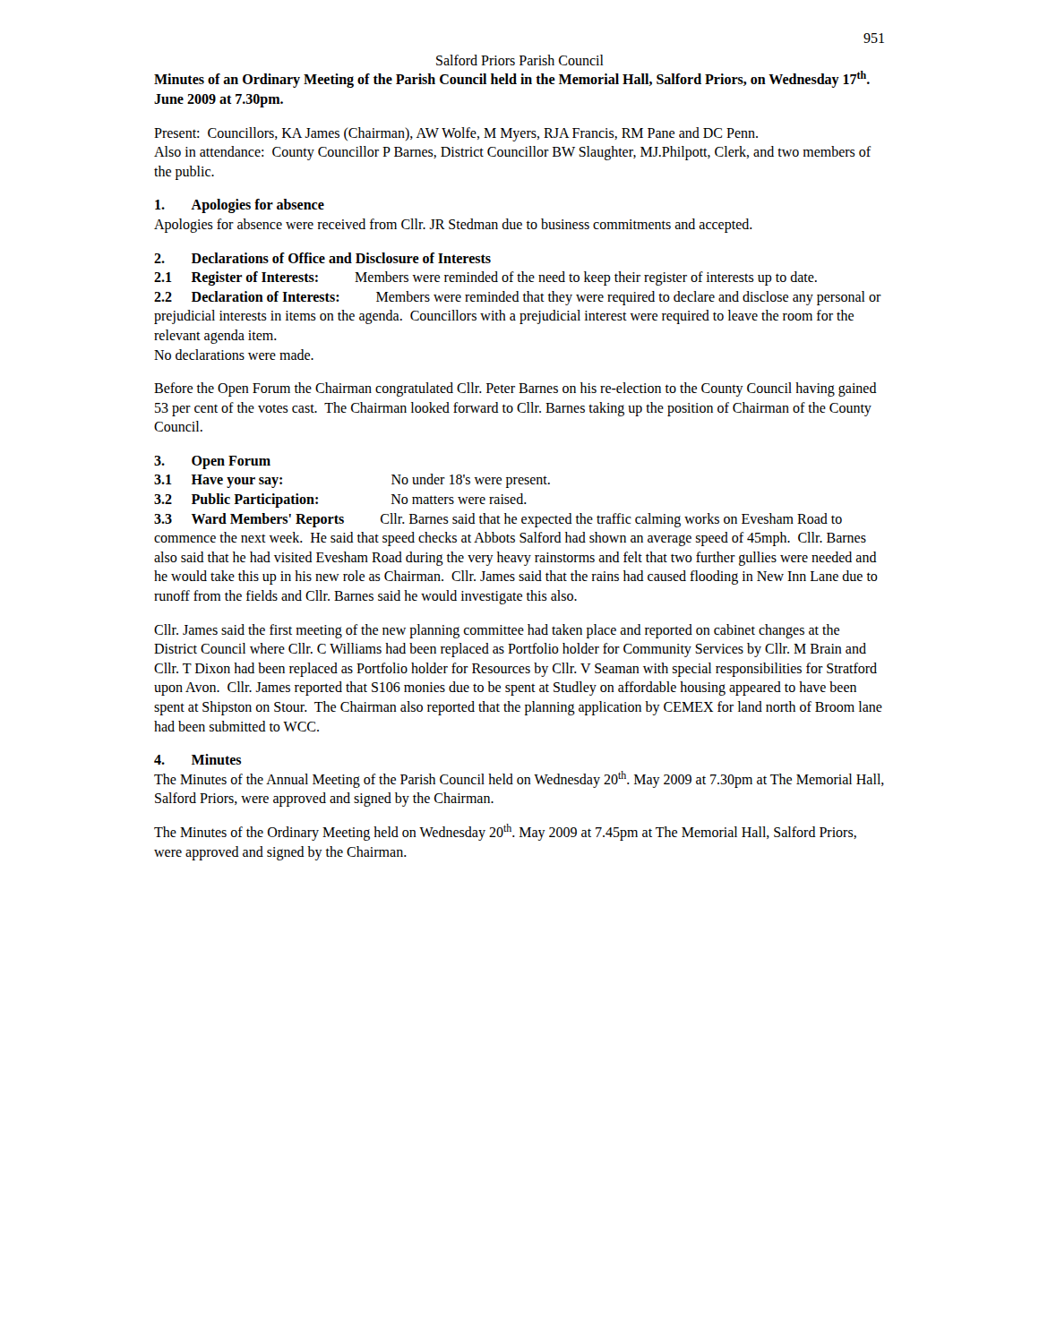951
Salford Priors Parish Council
Minutes of an Ordinary Meeting of the Parish Council held in the Memorial Hall, Salford Priors, on Wednesday 17th. June 2009 at 7.30pm.
Present: Councillors, KA James (Chairman), AW Wolfe, M Myers, RJA Francis, RM Pane and DC Penn.
Also in attendance: County Councillor P Barnes, District Councillor BW Slaughter, MJ.Philpott, Clerk, and two members of the public.
1. Apologies for absence
Apologies for absence were received from Cllr. JR Stedman due to business commitments and accepted.
2. Declarations of Office and Disclosure of Interests
2.1 Register of Interests: Members were reminded of the need to keep their register of interests up to date.
2.2 Declaration of Interests: Members were reminded that they were required to declare and disclose any personal or prejudicial interests in items on the agenda. Councillors with a prejudicial interest were required to leave the room for the relevant agenda item.
No declarations were made.
Before the Open Forum the Chairman congratulated Cllr. Peter Barnes on his re-election to the County Council having gained 53 per cent of the votes cast. The Chairman looked forward to Cllr. Barnes taking up the position of Chairman of the County Council.
3. Open Forum
3.1 Have your say: No under 18's were present.
3.2 Public Participation: No matters were raised.
3.3 Ward Members' Reports Cllr. Barnes said that he expected the traffic calming works on Evesham Road to commence the next week. He said that speed checks at Abbots Salford had shown an average speed of 45mph. Cllr. Barnes also said that he had visited Evesham Road during the very heavy rainstorms and felt that two further gullies were needed and he would take this up in his new role as Chairman. Cllr. James said that the rains had caused flooding in New Inn Lane due to runoff from the fields and Cllr. Barnes said he would investigate this also.
Cllr. James said the first meeting of the new planning committee had taken place and reported on cabinet changes at the District Council where Cllr. C Williams had been replaced as Portfolio holder for Community Services by Cllr. M Brain and Cllr. T Dixon had been replaced as Portfolio holder for Resources by Cllr. V Seaman with special responsibilities for Stratford upon Avon. Cllr. James reported that S106 monies due to be spent at Studley on affordable housing appeared to have been spent at Shipston on Stour. The Chairman also reported that the planning application by CEMEX for land north of Broom lane had been submitted to WCC.
4. Minutes
The Minutes of the Annual Meeting of the Parish Council held on Wednesday 20th. May 2009 at 7.30pm at The Memorial Hall, Salford Priors, were approved and signed by the Chairman.
The Minutes of the Ordinary Meeting held on Wednesday 20th. May 2009 at 7.45pm at The Memorial Hall, Salford Priors, were approved and signed by the Chairman.